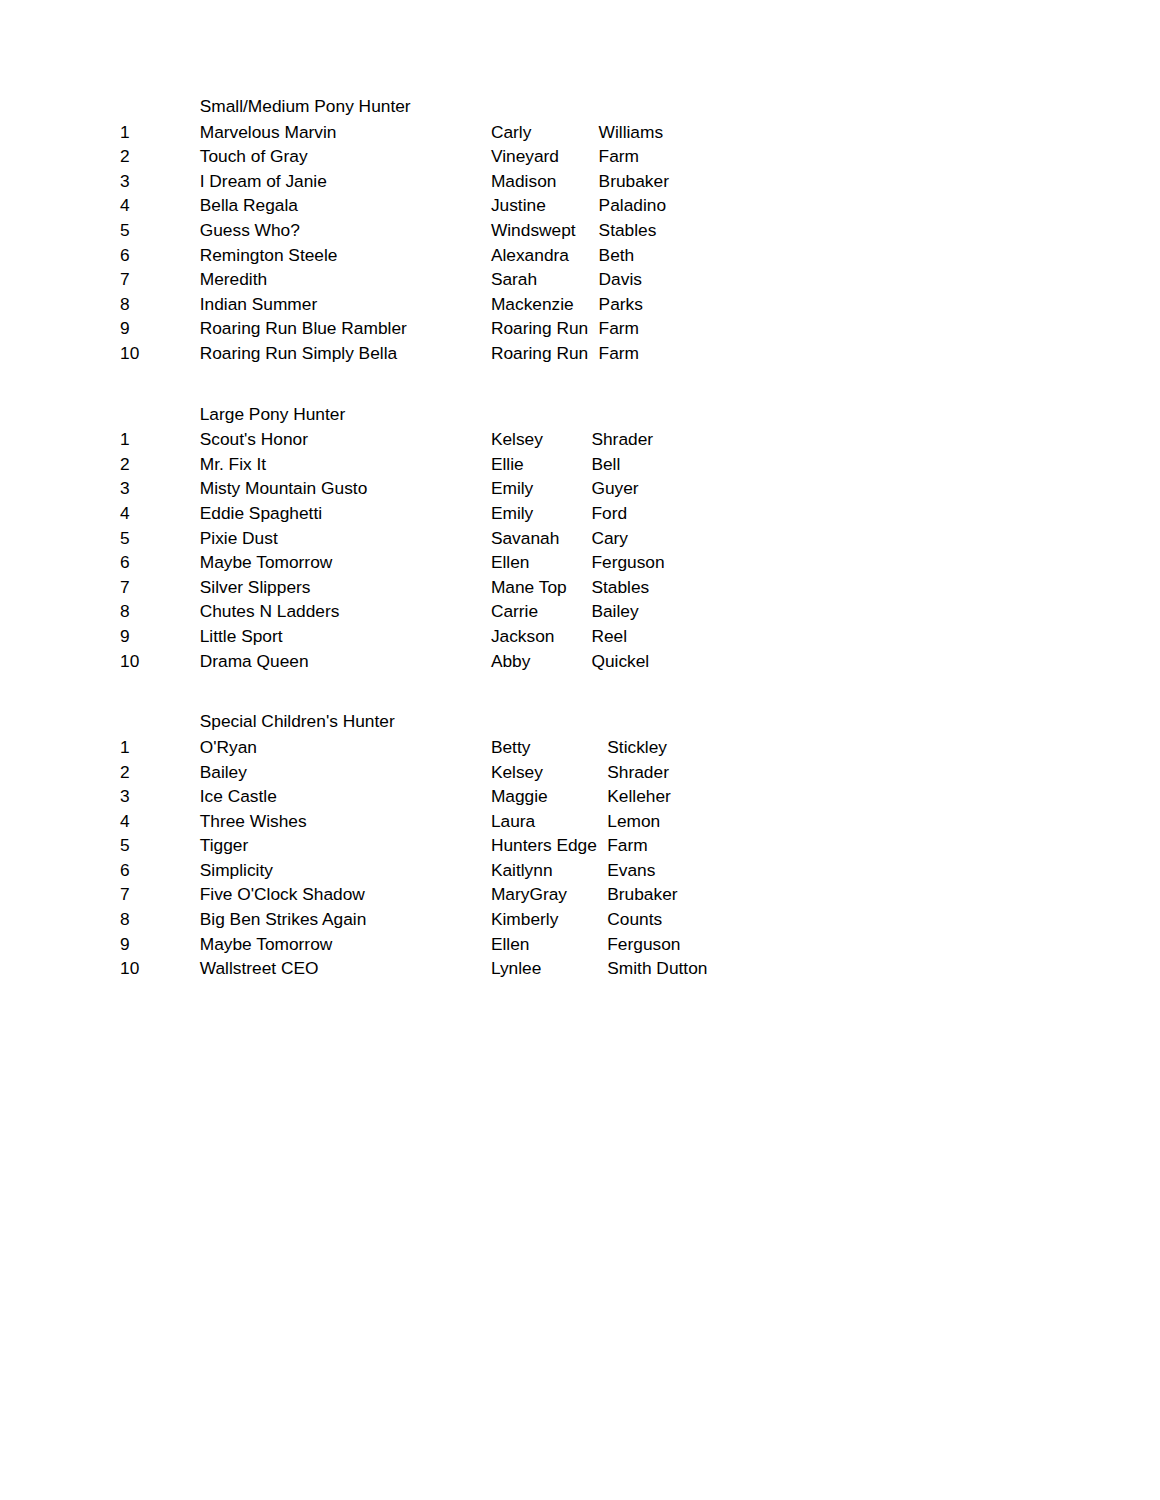Small/Medium Pony Hunter
| 1 | Marvelous Marvin | Carly | Williams |
| 2 | Touch of Gray | Vineyard | Farm |
| 3 | I Dream of Janie | Madison | Brubaker |
| 4 | Bella Regala | Justine | Paladino |
| 5 | Guess Who? | Windswept | Stables |
| 6 | Remington Steele | Alexandra | Beth |
| 7 | Meredith | Sarah | Davis |
| 8 | Indian Summer | Mackenzie | Parks |
| 9 | Roaring Run Blue Rambler | Roaring Run | Farm |
| 10 | Roaring Run Simply Bella | Roaring Run | Farm |
Large Pony Hunter
| 1 | Scout's Honor | Kelsey | Shrader |
| 2 | Mr. Fix It | Ellie | Bell |
| 3 | Misty Mountain Gusto | Emily | Guyer |
| 4 | Eddie Spaghetti | Emily | Ford |
| 5 | Pixie Dust | Savanah | Cary |
| 6 | Maybe Tomorrow | Ellen | Ferguson |
| 7 | Silver Slippers | Mane Top | Stables |
| 8 | Chutes N Ladders | Carrie | Bailey |
| 9 | Little Sport | Jackson | Reel |
| 10 | Drama Queen | Abby | Quickel |
Special Children's Hunter
| 1 | O'Ryan | Betty | Stickley |
| 2 | Bailey | Kelsey | Shrader |
| 3 | Ice Castle | Maggie | Kelleher |
| 4 | Three Wishes | Laura | Lemon |
| 5 | Tigger | Hunters Edge | Farm |
| 6 | Simplicity | Kaitlynn | Evans |
| 7 | Five O'Clock Shadow | MaryGray | Brubaker |
| 8 | Big Ben Strikes Again | Kimberly | Counts |
| 9 | Maybe Tomorrow | Ellen | Ferguson |
| 10 | Wallstreet CEO | Lynlee | Smith Dutton |